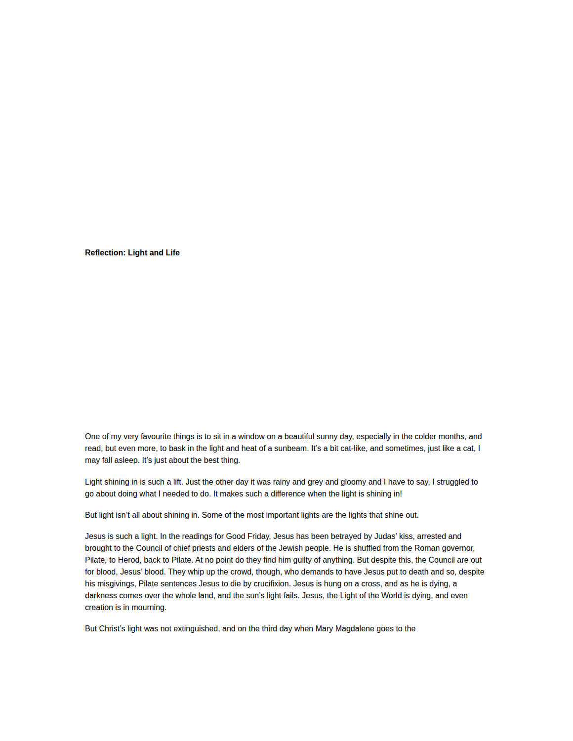Reflection: Light and Life
One of my very favourite things is to sit in a window on a beautiful sunny day, especially in the colder months, and read, but even more, to bask in the light and heat of a sunbeam. It’s a bit cat-like, and sometimes, just like a cat, I may fall asleep. It’s just about the best thing.
Light shining in is such a lift. Just the other day it was rainy and grey and gloomy and I have to say, I struggled to go about doing what I needed to do. It makes such a difference when the light is shining in!
But light isn’t all about shining in. Some of the most important lights are the lights that shine out.
Jesus is such a light. In the readings for Good Friday, Jesus has been betrayed by Judas’ kiss, arrested and brought to the Council of chief priests and elders of the Jewish people. He is shuffled from the Roman governor, Pilate, to Herod, back to Pilate. At no point do they find him guilty of anything. But despite this, the Council are out for blood, Jesus’ blood. They whip up the crowd, though, who demands to have Jesus put to death and so, despite his misgivings, Pilate sentences Jesus to die by crucifixion. Jesus is hung on a cross, and as he is dying, a darkness comes over the whole land, and the sun’s light fails. Jesus, the Light of the World is dying, and even creation is in mourning.
But Christ’s light was not extinguished, and on the third day when Mary Magdalene goes to the